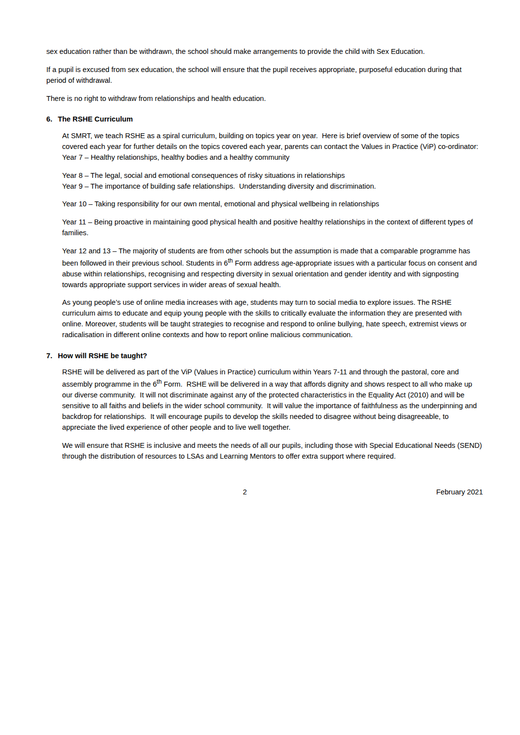sex education rather than be withdrawn, the school should make arrangements to provide the child with Sex Education.
If a pupil is excused from sex education, the school will ensure that the pupil receives appropriate, purposeful education during that period of withdrawal.
There is no right to withdraw from relationships and health education.
6. The RSHE Curriculum
At SMRT, we teach RSHE as a spiral curriculum, building on topics year on year. Here is brief overview of some of the topics covered each year for further details on the topics covered each year, parents can contact the Values in Practice (ViP) co-ordinator:
Year 7 – Healthy relationships, healthy bodies and a healthy community
Year 8 – The legal, social and emotional consequences of risky situations in relationships
Year 9 – The importance of building safe relationships. Understanding diversity and discrimination.
Year 10 – Taking responsibility for our own mental, emotional and physical wellbeing in relationships
Year 11 – Being proactive in maintaining good physical health and positive healthy relationships in the context of different types of families.
Year 12 and 13 – The majority of students are from other schools but the assumption is made that a comparable programme has been followed in their previous school. Students in 6th Form address age-appropriate issues with a particular focus on consent and abuse within relationships, recognising and respecting diversity in sexual orientation and gender identity and with signposting towards appropriate support services in wider areas of sexual health.
As young people’s use of online media increases with age, students may turn to social media to explore issues. The RSHE curriculum aims to educate and equip young people with the skills to critically evaluate the information they are presented with online. Moreover, students will be taught strategies to recognise and respond to online bullying, hate speech, extremist views or radicalisation in different online contexts and how to report online malicious communication.
7. How will RSHE be taught?
RSHE will be delivered as part of the ViP (Values in Practice) curriculum within Years 7-11 and through the pastoral, core and assembly programme in the 6th Form. RSHE will be delivered in a way that affords dignity and shows respect to all who make up our diverse community. It will not discriminate against any of the protected characteristics in the Equality Act (2010) and will be sensitive to all faiths and beliefs in the wider school community. It will value the importance of faithfulness as the underpinning and backdrop for relationships. It will encourage pupils to develop the skills needed to disagree without being disagreeable, to appreciate the lived experience of other people and to live well together.
We will ensure that RSHE is inclusive and meets the needs of all our pupils, including those with Special Educational Needs (SEND) through the distribution of resources to LSAs and Learning Mentors to offer extra support where required.
2 February 2021